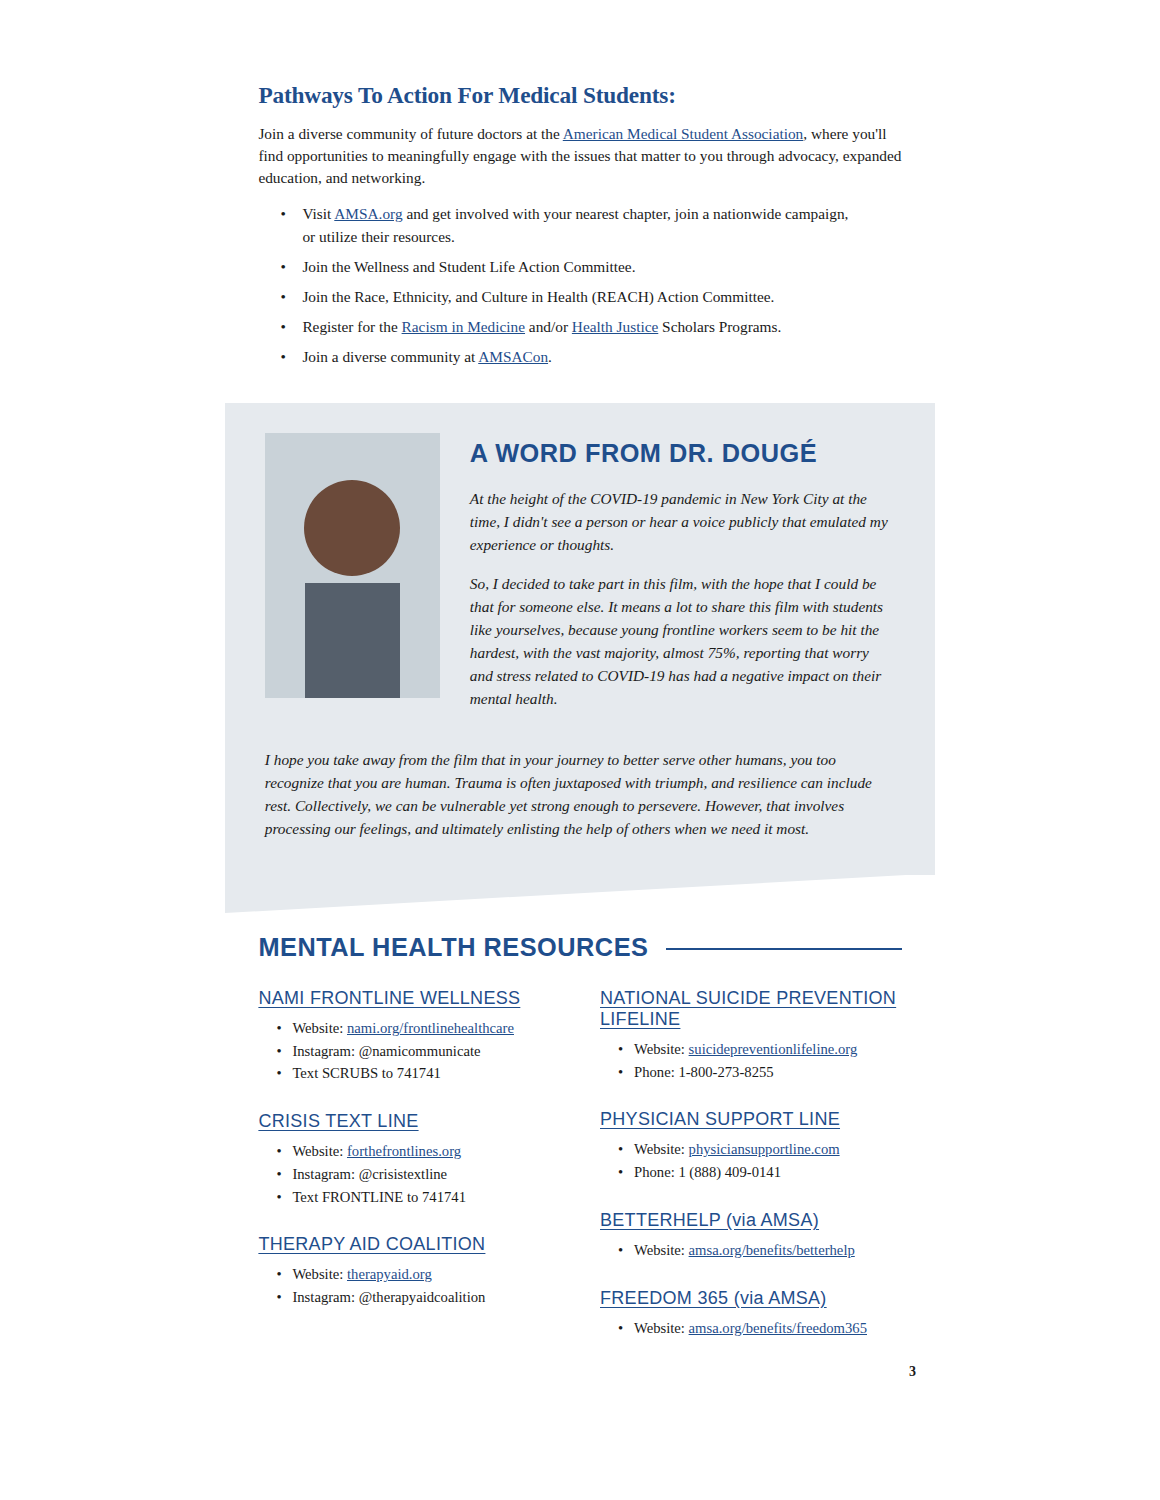Pathways To Action For Medical Students:
Join a diverse community of future doctors at the American Medical Student Association, where you'll find opportunities to meaningfully engage with the issues that matter to you through advocacy, expanded education, and networking.
Visit AMSA.org and get involved with your nearest chapter, join a nationwide campaign,
or utilize their resources.
Join the Wellness and Student Life Action Committee.
Join the Race, Ethnicity, and Culture in Health (REACH) Action Committee.
Register for the Racism in Medicine and/or Health Justice Scholars Programs.
Join a diverse community at AMSACon.
A WORD FROM DR. DOUGÉ
At the height of the COVID-19 pandemic in New York City at the time, I didn't see a person or hear a voice publicly that emulated my experience or thoughts.
So, I decided to take part in this film, with the hope that I could be that for someone else. It means a lot to share this film with students like yourselves, because young frontline workers seem to be hit the hardest, with the vast majority, almost 75%, reporting that worry and stress related to COVID-19 has had a negative impact on their mental health.
I hope you take away from the film that in your journey to better serve other humans, you too recognize that you are human. Trauma is often juxtaposed with triumph, and resilience can include rest. Collectively, we can be vulnerable yet strong enough to persevere. However, that involves processing our feelings, and ultimately enlisting the help of others when we need it most.
MENTAL HEALTH RESOURCES
NAMI FRONTLINE WELLNESS
Website: nami.org/frontlinehealthcare
Instagram: @namicommunicate
Text SCRUBS to 741741
CRISIS TEXT LINE
Website: forthefrontlines.org
Instagram: @crisistextline
Text FRONTLINE to 741741
THERAPY AID COALITION
Website: therapyaid.org
Instagram: @therapyaidcoalition
NATIONAL SUICIDE PREVENTION LIFELINE
Website: suicidepreventionlifeline.org
Phone: 1-800-273-8255
PHYSICIAN SUPPORT LINE
Website: physiciansupportline.com
Phone: 1 (888) 409-0141
BETTERHELP (via AMSA)
Website: amsa.org/benefits/betterhelp
FREEDOM 365 (via AMSA)
Website: amsa.org/benefits/freedom365
3